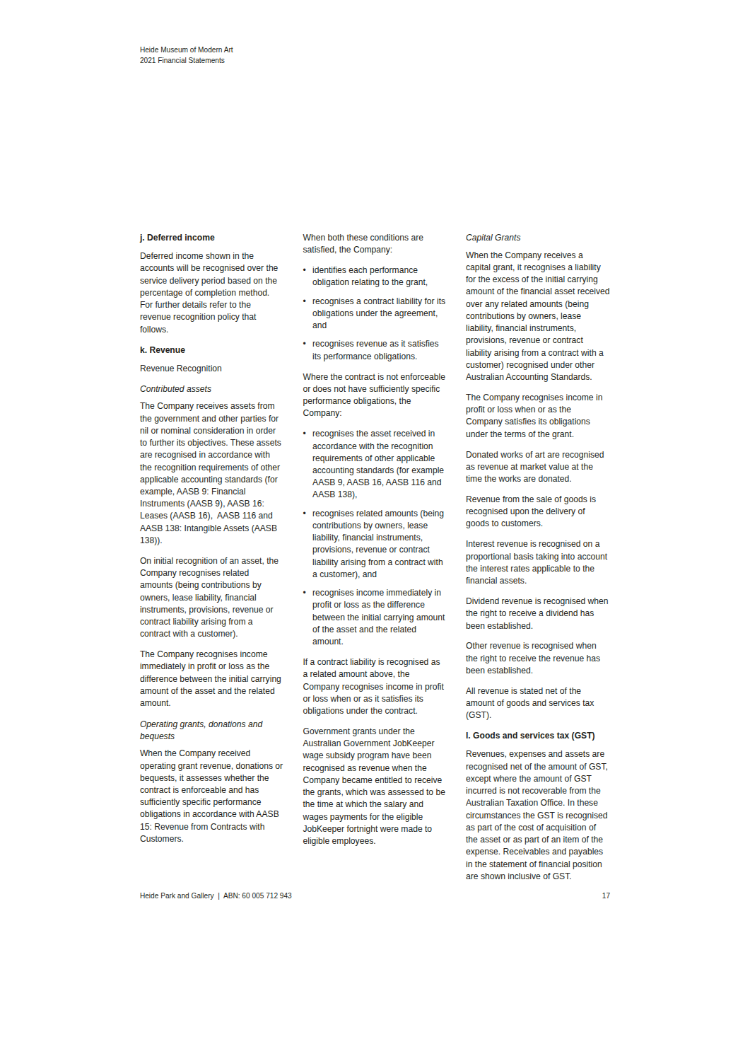Heide Museum of Modern Art
2021 Financial Statements
j. Deferred income
Deferred income shown in the accounts will be recognised over the service delivery period based on the percentage of completion method. For further details refer to the revenue recognition policy that follows.
k. Revenue
Revenue Recognition
Contributed assets
The Company receives assets from the government and other parties for nil or nominal consideration in order to further its objectives. These assets are recognised in accordance with the recognition requirements of other applicable accounting standards (for example, AASB 9: Financial Instruments (AASB 9), AASB 16: Leases (AASB 16), AASB 116 and AASB 138: Intangible Assets (AASB 138)).
On initial recognition of an asset, the Company recognises related amounts (being contributions by owners, lease liability, financial instruments, provisions, revenue or contract liability arising from a contract with a customer).
The Company recognises income immediately in profit or loss as the difference between the initial carrying amount of the asset and the related amount.
Operating grants, donations and bequests
When the Company received operating grant revenue, donations or bequests, it assesses whether the contract is enforceable and has sufficiently specific performance obligations in accordance with AASB 15: Revenue from Contracts with Customers.
When both these conditions are satisfied, the Company:
identifies each performance obligation relating to the grant,
recognises a contract liability for its obligations under the agreement, and
recognises revenue as it satisfies its performance obligations.
Where the contract is not enforceable or does not have sufficiently specific performance obligations, the Company:
recognises the asset received in accordance with the recognition requirements of other applicable accounting standards (for example AASB 9, AASB 16, AASB 116 and AASB 138),
recognises related amounts (being contributions by owners, lease liability, financial instruments, provisions, revenue or contract liability arising from a contract with a customer), and
recognises income immediately in profit or loss as the difference between the initial carrying amount of the asset and the related amount.
If a contract liability is recognised as a related amount above, the Company recognises income in profit or loss when or as it satisfies its obligations under the contract.
Government grants under the Australian Government JobKeeper wage subsidy program have been recognised as revenue when the Company became entitled to receive the grants, which was assessed to be the time at which the salary and wages payments for the eligible JobKeeper fortnight were made to eligible employees.
Capital Grants
When the Company receives a capital grant, it recognises a liability for the excess of the initial carrying amount of the financial asset received over any related amounts (being contributions by owners, lease liability, financial instruments, provisions, revenue or contract liability arising from a contract with a customer) recognised under other Australian Accounting Standards.
The Company recognises income in profit or loss when or as the Company satisfies its obligations under the terms of the grant.
Donated works of art are recognised as revenue at market value at the time the works are donated.
Revenue from the sale of goods is recognised upon the delivery of goods to customers.
Interest revenue is recognised on a proportional basis taking into account the interest rates applicable to the financial assets.
Dividend revenue is recognised when the right to receive a dividend has been established.
Other revenue is recognised when the right to receive the revenue has been established.
All revenue is stated net of the amount of goods and services tax (GST).
l. Goods and services tax (GST)
Revenues, expenses and assets are recognised net of the amount of GST, except where the amount of GST incurred is not recoverable from the Australian Taxation Office. In these circumstances the GST is recognised as part of the cost of acquisition of the asset or as part of an item of the expense. Receivables and payables in the statement of financial position are shown inclusive of GST.
Heide Park and Gallery | ABN: 60 005 712 943
17